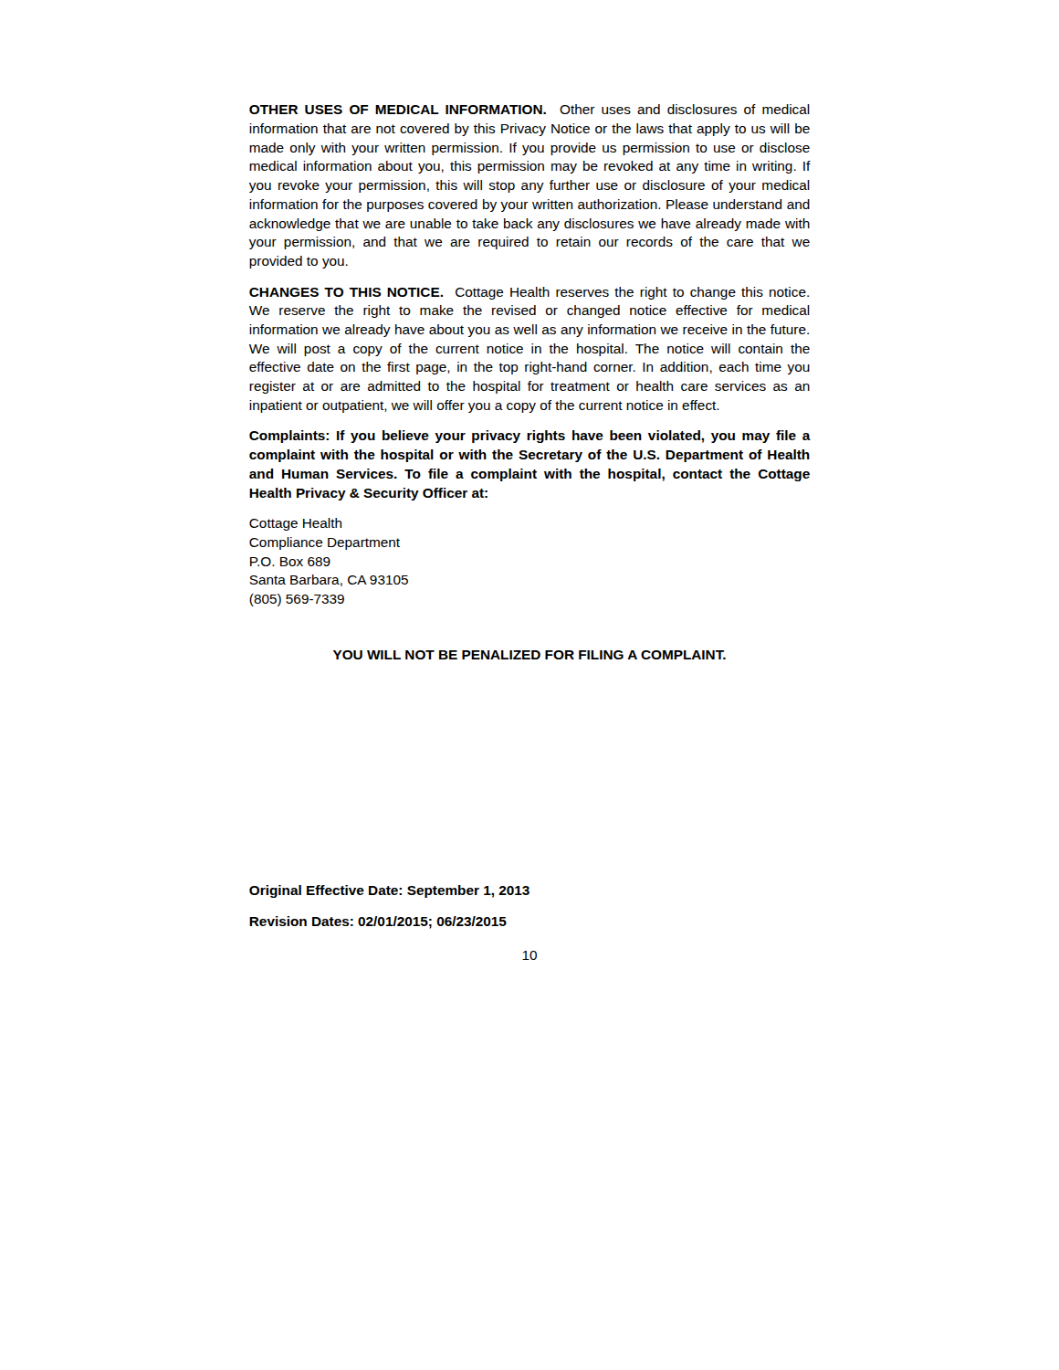OTHER USES OF MEDICAL INFORMATION. Other uses and disclosures of medical information that are not covered by this Privacy Notice or the laws that apply to us will be made only with your written permission. If you provide us permission to use or disclose medical information about you, this permission may be revoked at any time in writing. If you revoke your permission, this will stop any further use or disclosure of your medical information for the purposes covered by your written authorization. Please understand and acknowledge that we are unable to take back any disclosures we have already made with your permission, and that we are required to retain our records of the care that we provided to you.
CHANGES TO THIS NOTICE. Cottage Health reserves the right to change this notice. We reserve the right to make the revised or changed notice effective for medical information we already have about you as well as any information we receive in the future. We will post a copy of the current notice in the hospital. The notice will contain the effective date on the first page, in the top right-hand corner. In addition, each time you register at or are admitted to the hospital for treatment or health care services as an inpatient or outpatient, we will offer you a copy of the current notice in effect.
Complaints: If you believe your privacy rights have been violated, you may file a complaint with the hospital or with the Secretary of the U.S. Department of Health and Human Services. To file a complaint with the hospital, contact the Cottage Health Privacy & Security Officer at:
Cottage Health
Compliance Department
P.O. Box 689
Santa Barbara, CA 93105
(805) 569-7339
YOU WILL NOT BE PENALIZED FOR FILING A COMPLAINT.
Original Effective Date: September 1, 2013
Revision Dates: 02/01/2015; 06/23/2015
10